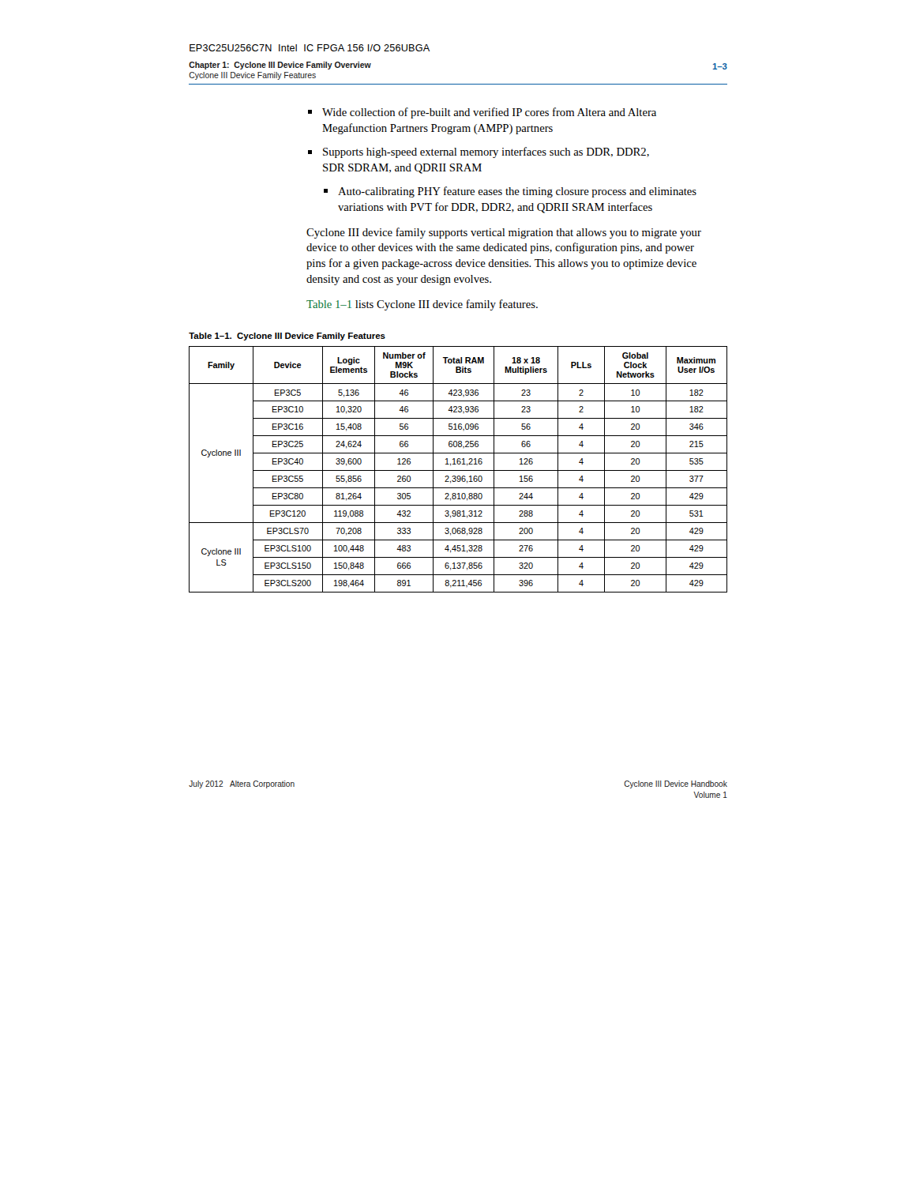EP3C25U256C7N Intel IC FPGA 156 I/O 256UBGA
Chapter 1: Cyclone III Device Family Overview
Cyclone III Device Family Features
1–3
Wide collection of pre-built and verified IP cores from Altera and Altera Megafunction Partners Program (AMPP) partners
Supports high-speed external memory interfaces such as DDR, DDR2,
SDR SDRAM, and QDRII SRAM
Auto-calibrating PHY feature eases the timing closure process and eliminates variations with PVT for DDR, DDR2, and QDRII SRAM interfaces
Cyclone III device family supports vertical migration that allows you to migrate your device to other devices with the same dedicated pins, configuration pins, and power pins for a given package-across device densities. This allows you to optimize device density and cost as your design evolves.
Table 1–1 lists Cyclone III device family features.
Table 1–1. Cyclone III Device Family Features
| Family | Device | Logic Elements | Number of M9K Blocks | Total RAM Bits | 18 x 18 Multipliers | PLLs | Global Clock Networks | Maximum User I/Os |
| --- | --- | --- | --- | --- | --- | --- | --- | --- |
| Cyclone III | EP3C5 | 5,136 | 46 | 423,936 | 23 | 2 | 10 | 182 |
| EP3C10 | 10,320 | 46 | 423,936 | 23 | 2 | 10 | 182 |
| EP3C16 | 15,408 | 56 | 516,096 | 56 | 4 | 20 | 346 |
| EP3C25 | 24,624 | 66 | 608,256 | 66 | 4 | 20 | 215 |
| EP3C40 | 39,600 | 126 | 1,161,216 | 126 | 4 | 20 | 535 |
| EP3C55 | 55,856 | 260 | 2,396,160 | 156 | 4 | 20 | 377 |
| EP3C80 | 81,264 | 305 | 2,810,880 | 244 | 4 | 20 | 429 |
| EP3C120 | 119,088 | 432 | 3,981,312 | 288 | 4 | 20 | 531 |
| Cyclone III LS | EP3CLS70 | 70,208 | 333 | 3,068,928 | 200 | 4 | 20 | 429 |
| EP3CLS100 | 100,448 | 483 | 4,451,328 | 276 | 4 | 20 | 429 |
| EP3CLS150 | 150,848 | 666 | 6,137,856 | 320 | 4 | 20 | 429 |
| EP3CLS200 | 198,464 | 891 | 8,211,456 | 396 | 4 | 20 | 429 |
July 2012 Altera Corporation
Cyclone III Device Handbook
Volume 1